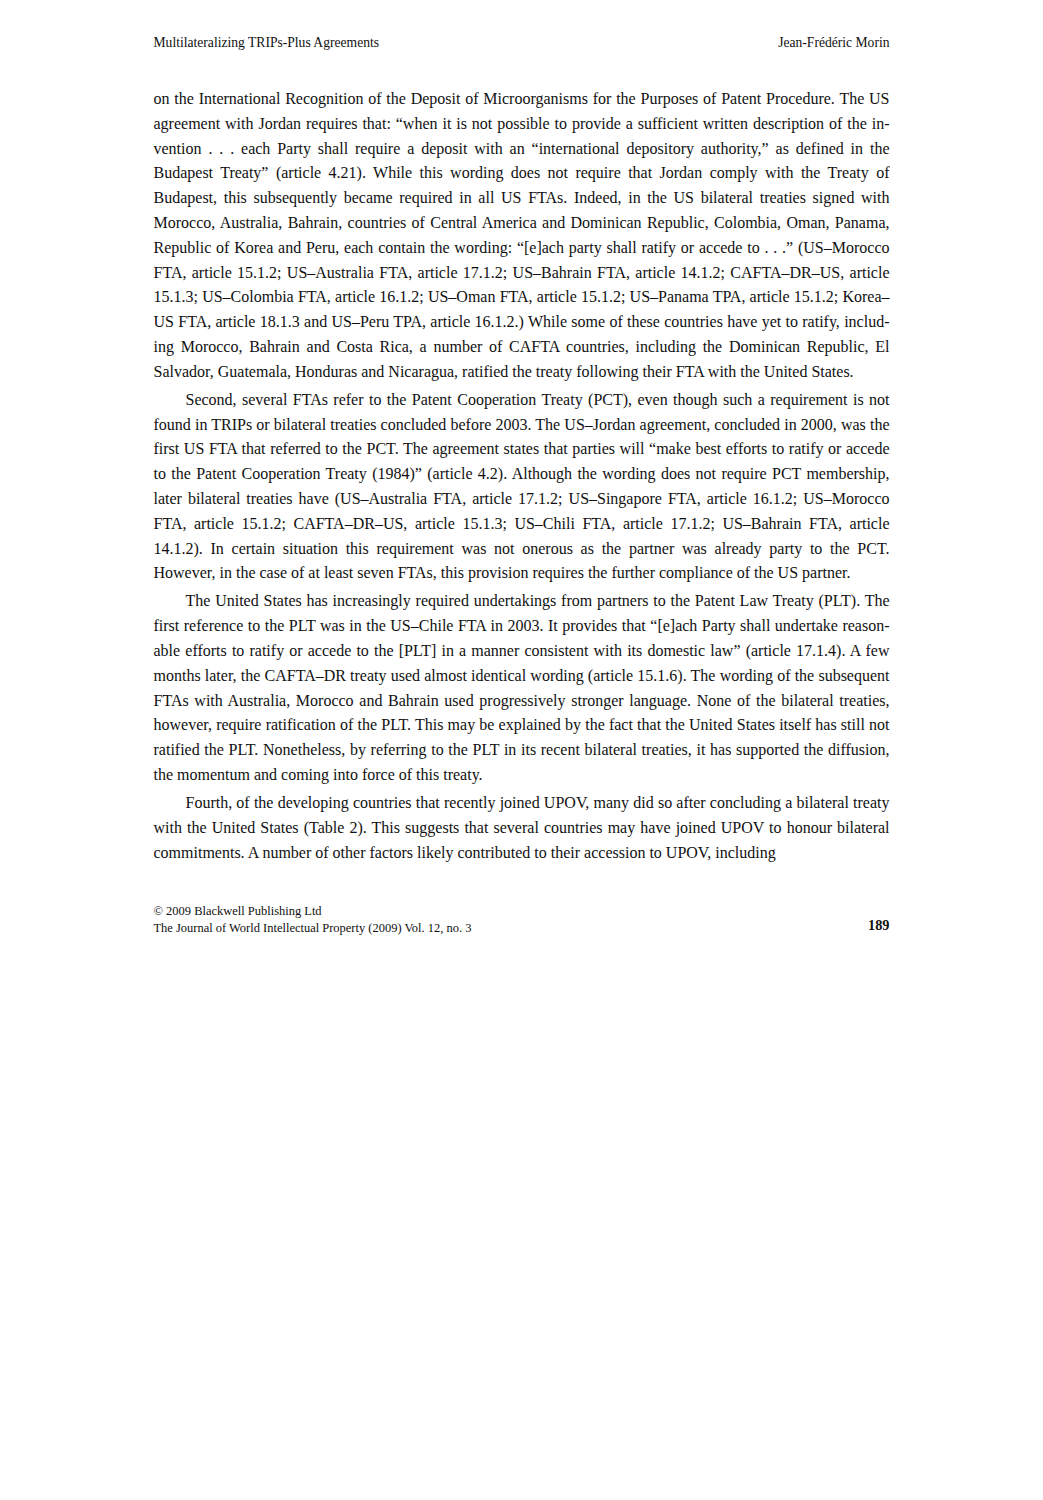Multilateralizing TRIPs-Plus Agreements Jean-Frédéric Morin
on the International Recognition of the Deposit of Microorganisms for the Purposes of Patent Procedure. The US agreement with Jordan requires that: “when it is not possible to provide a sufficient written description of the invention . . . each Party shall require a deposit with an “international depository authority,” as defined in the Budapest Treaty” (article 4.21). While this wording does not require that Jordan comply with the Treaty of Budapest, this subsequently became required in all US FTAs. Indeed, in the US bilateral treaties signed with Morocco, Australia, Bahrain, countries of Central America and Dominican Republic, Colombia, Oman, Panama, Republic of Korea and Peru, each contain the wording: “[e]ach party shall ratify or accede to . . .” (US–Morocco FTA, article 15.1.2; US–Australia FTA, article 17.1.2; US–Bahrain FTA, article 14.1.2; CAFTA–DR–US, article 15.1.3; US–Colombia FTA, article 16.1.2; US–Oman FTA, article 15.1.2; US–Panama TPA, article 15.1.2; Korea–US FTA, article 18.1.3 and US–Peru TPA, article 16.1.2.) While some of these countries have yet to ratify, including Morocco, Bahrain and Costa Rica, a number of CAFTA countries, including the Dominican Republic, El Salvador, Guatemala, Honduras and Nicaragua, ratified the treaty following their FTA with the United States.
Second, several FTAs refer to the Patent Cooperation Treaty (PCT), even though such a requirement is not found in TRIPs or bilateral treaties concluded before 2003. The US–Jordan agreement, concluded in 2000, was the first US FTA that referred to the PCT. The agreement states that parties will “make best efforts to ratify or accede to the Patent Cooperation Treaty (1984)” (article 4.2). Although the wording does not require PCT membership, later bilateral treaties have (US–Australia FTA, article 17.1.2; US–Singapore FTA, article 16.1.2; US–Morocco FTA, article 15.1.2; CAFTA–DR–US, article 15.1.3; US–Chili FTA, article 17.1.2; US–Bahrain FTA, article 14.1.2). In certain situation this requirement was not onerous as the partner was already party to the PCT. However, in the case of at least seven FTAs, this provision requires the further compliance of the US partner.
The United States has increasingly required undertakings from partners to the Patent Law Treaty (PLT). The first reference to the PLT was in the US–Chile FTA in 2003. It provides that “[e]ach Party shall undertake reasonable efforts to ratify or accede to the [PLT] in a manner consistent with its domestic law” (article 17.1.4). A few months later, the CAFTA–DR treaty used almost identical wording (article 15.1.6). The wording of the subsequent FTAs with Australia, Morocco and Bahrain used progressively stronger language. None of the bilateral treaties, however, require ratification of the PLT. This may be explained by the fact that the United States itself has still not ratified the PLT. Nonetheless, by referring to the PLT in its recent bilateral treaties, it has supported the diffusion, the momentum and coming into force of this treaty.
Fourth, of the developing countries that recently joined UPOV, many did so after concluding a bilateral treaty with the United States (Table 2). This suggests that several countries may have joined UPOV to honour bilateral commitments. A number of other factors likely contributed to their accession to UPOV, including
© 2009 Blackwell Publishing Ltd
The Journal of World Intellectual Property (2009) Vol. 12, no. 3
189